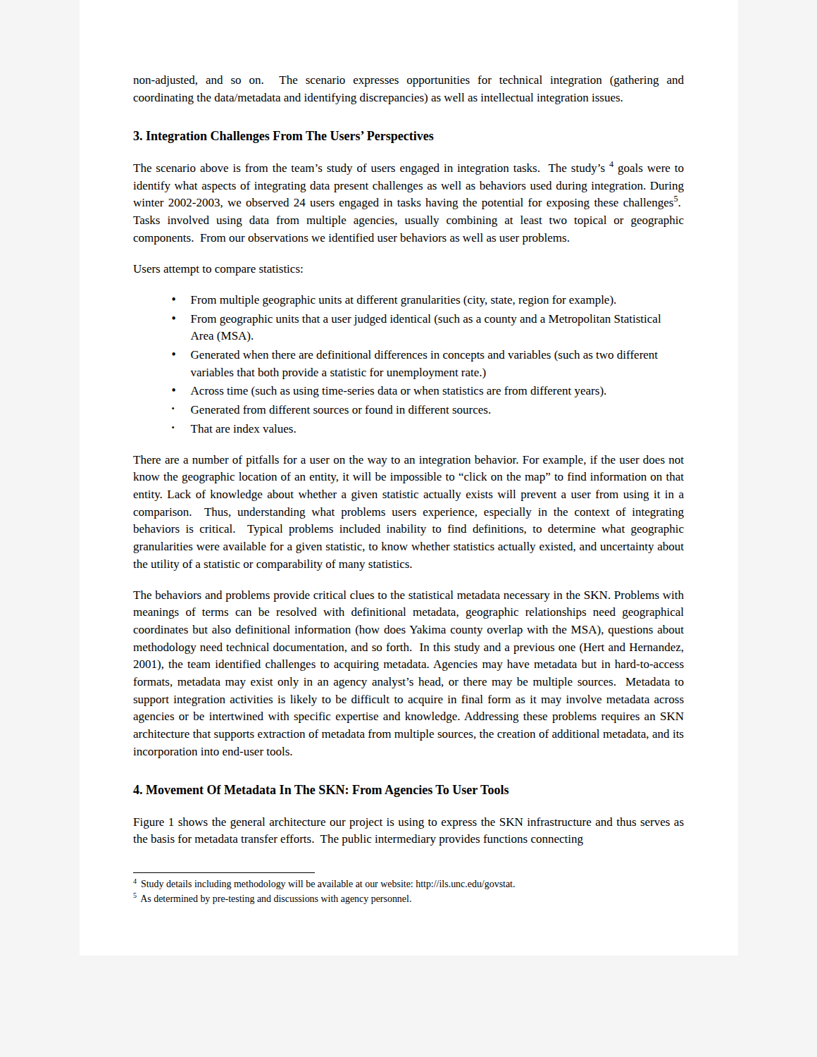non-adjusted, and so on. The scenario expresses opportunities for technical integration (gathering and coordinating the data/metadata and identifying discrepancies) as well as intellectual integration issues.
3. Integration Challenges From The Users’ Perspectives
The scenario above is from the team’s study of users engaged in integration tasks. The study’s 4 goals were to identify what aspects of integrating data present challenges as well as behaviors used during integration. During winter 2002-2003, we observed 24 users engaged in tasks having the potential for exposing these challenges5. Tasks involved using data from multiple agencies, usually combining at least two topical or geographic components. From our observations we identified user behaviors as well as user problems.
Users attempt to compare statistics:
From multiple geographic units at different granularities (city, state, region for example).
From geographic units that a user judged identical (such as a county and a Metropolitan Statistical Area (MSA).
Generated when there are definitional differences in concepts and variables (such as two different variables that both provide a statistic for unemployment rate.)
Across time (such as using time-series data or when statistics are from different years).
Generated from different sources or found in different sources.
That are index values.
There are a number of pitfalls for a user on the way to an integration behavior. For example, if the user does not know the geographic location of an entity, it will be impossible to “click on the map” to find information on that entity. Lack of knowledge about whether a given statistic actually exists will prevent a user from using it in a comparison. Thus, understanding what problems users experience, especially in the context of integrating behaviors is critical. Typical problems included inability to find definitions, to determine what geographic granularities were available for a given statistic, to know whether statistics actually existed, and uncertainty about the utility of a statistic or comparability of many statistics.
The behaviors and problems provide critical clues to the statistical metadata necessary in the SKN. Problems with meanings of terms can be resolved with definitional metadata, geographic relationships need geographical coordinates but also definitional information (how does Yakima county overlap with the MSA), questions about methodology need technical documentation, and so forth. In this study and a previous one (Hert and Hernandez, 2001), the team identified challenges to acquiring metadata. Agencies may have metadata but in hard-to-access formats, metadata may exist only in an agency analyst’s head, or there may be multiple sources. Metadata to support integration activities is likely to be difficult to acquire in final form as it may involve metadata across agencies or be intertwined with specific expertise and knowledge. Addressing these problems requires an SKN architecture that supports extraction of metadata from multiple sources, the creation of additional metadata, and its incorporation into end-user tools.
4. Movement Of Metadata In The SKN: From Agencies To User Tools
Figure 1 shows the general architecture our project is using to express the SKN infrastructure and thus serves as the basis for metadata transfer efforts. The public intermediary provides functions connecting
4 Study details including methodology will be available at our website: http://ils.unc.edu/govstat.
5 As determined by pre-testing and discussions with agency personnel.